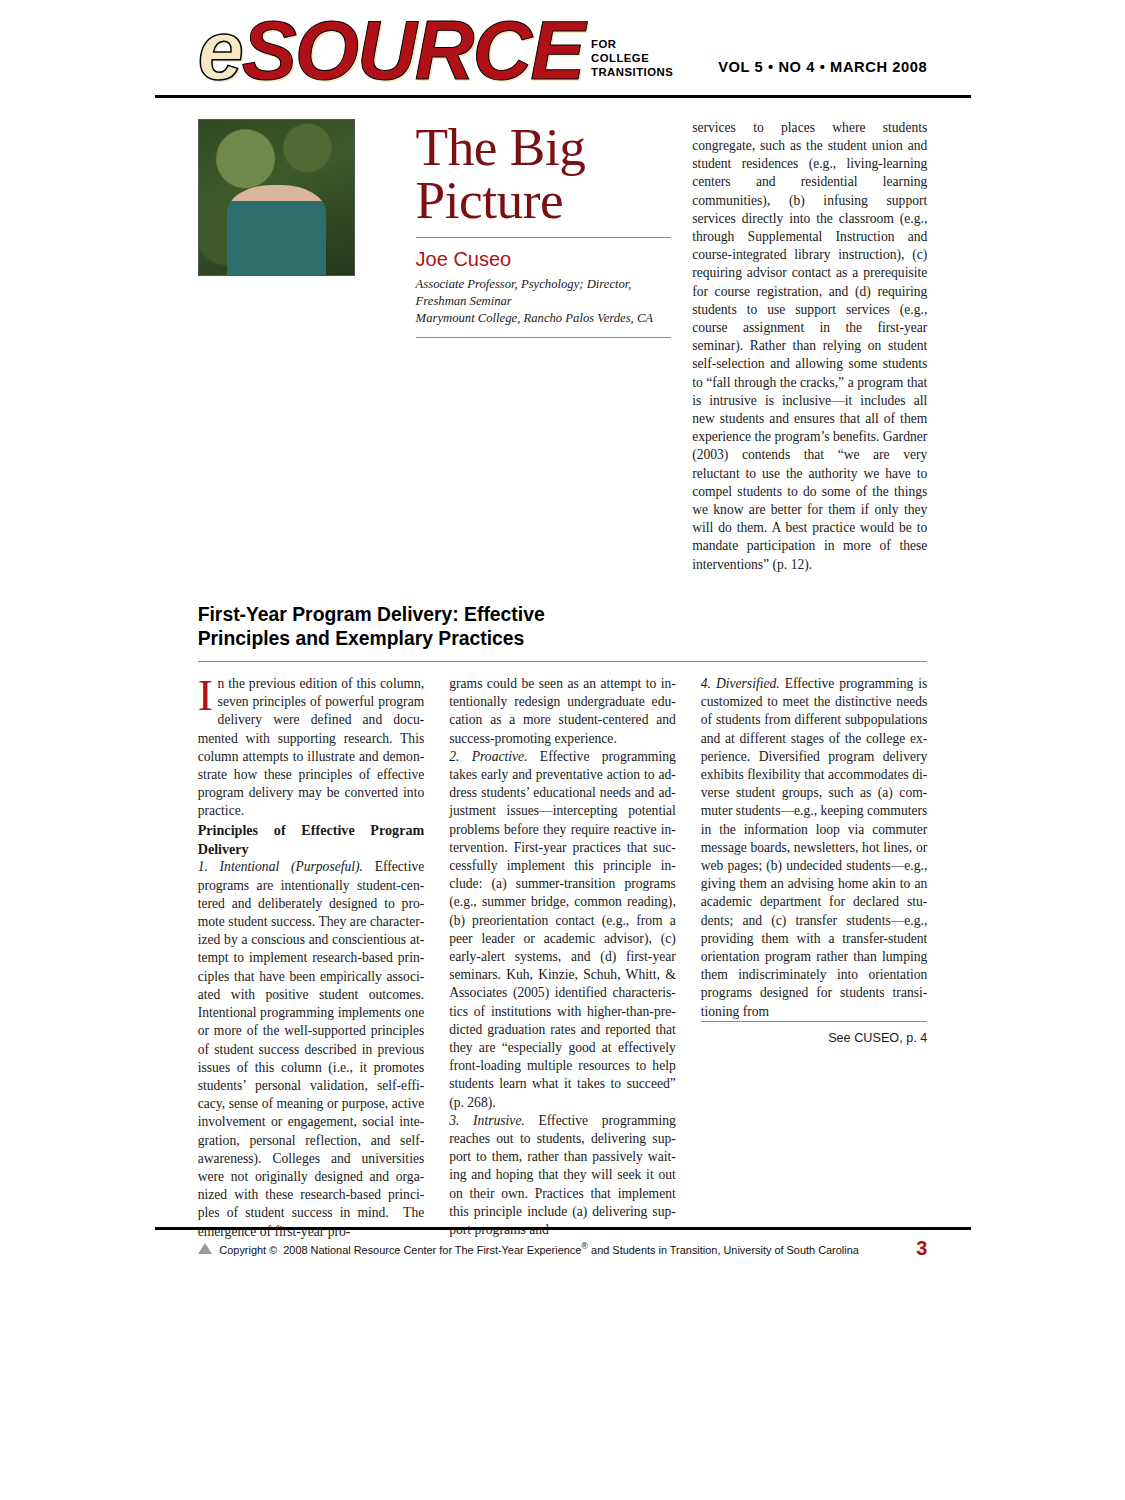e SOURCE
for
College
Transitions
VOL 5 • NO 4 • MARCH 2008
The Big Picture
Joe Cuseo
Associate Professor, Psychology; Director, Freshman Seminar
Marymount College, Rancho Palos Verdes, CA
services to places where students congregate, such as the student union and student residences (e.g., living-learning centers and residential learning communities), (b) infusing support services directly into the classroom (e.g., through Supplemental Instruction and course-integrated library instruction), (c) requiring advisor contact as a prerequisite for course registration, and (d) requiring students to use support services (e.g., course assignment in the first-year seminar). Rather than relying on student self-selection and allowing some students to “fall through the cracks,” a program that is intrusive is inclusive—it includes all new students and ensures that all of them experience the program’s benefits. Gardner (2003) contends that “we are very reluctant to use the authority we have to compel students to do some of the things we know are better for them if only they will do them. A best practice would be to mandate participation in more of these interventions” (p. 12).
First-Year Program Delivery: Effective
Principles and Exemplary Practices
In the previous edition of this column, seven principles of powerful program delivery were defined and documented with supporting research. This column attempts to illustrate and demonstrate how these principles of effective program delivery may be converted into practice.
Principles of Effective Program Delivery
1. Intentional (Purposeful). Effective programs are intentionally student-centered and deliberately designed to promote student success. They are characterized by a conscious and conscientious attempt to implement research-based principles that have been empirically associated with positive student outcomes. Intentional programming implements one or more of the well-supported principles of student success described in previous issues of this column (i.e., it promotes students’ personal validation, self-efficacy, sense of meaning or purpose, active involvement or engagement, social integration, personal reflection, and self-awareness). Colleges and universities were not originally designed and organized with these research-based principles of student success in mind. The emergence of first-year pro-
grams could be seen as an attempt to intentionally redesign undergraduate education as a more student-centered and success-promoting experience.
2. Proactive. Effective programming takes early and preventative action to address students’ educational needs and adjustment issues—intercepting potential problems before they require reactive intervention. First-year practices that successfully implement this principle include: (a) summer-transition programs (e.g., summer bridge, common reading), (b) preorientation contact (e.g., from a peer leader or academic advisor), (c) early-alert systems, and (d) first-year seminars. Kuh, Kinzie, Schuh, Whitt, & Associates (2005) identified characteristics of institutions with higher-than-predicted graduation rates and reported that they are “especially good at effectively front-loading multiple resources to help students learn what it takes to succeed” (p. 268).
3. Intrusive. Effective programming reaches out to students, delivering support to them, rather than passively waiting and hoping that they will seek it out on their own. Practices that implement this principle include (a) delivering support programs and
4. Diversified. Effective programming is customized to meet the distinctive needs of students from different subpopulations and at different stages of the college experience. Diversified program delivery exhibits flexibility that accommodates diverse student groups, such as (a) commuter students—e.g., keeping commuters in the information loop via commuter message boards, newsletters, hot lines, or web pages; (b) undecided students—e.g., giving them an advising home akin to an academic department for declared students; and (c) transfer students—e.g., providing them with a transfer-student orientation program rather than lumping them indiscriminately into orientation programs designed for students transitioning from
See CUSEO, p. 4
Copyright © 2008 National Resource Center for The First-Year Experience® and Students in Transition, University of South Carolina
3